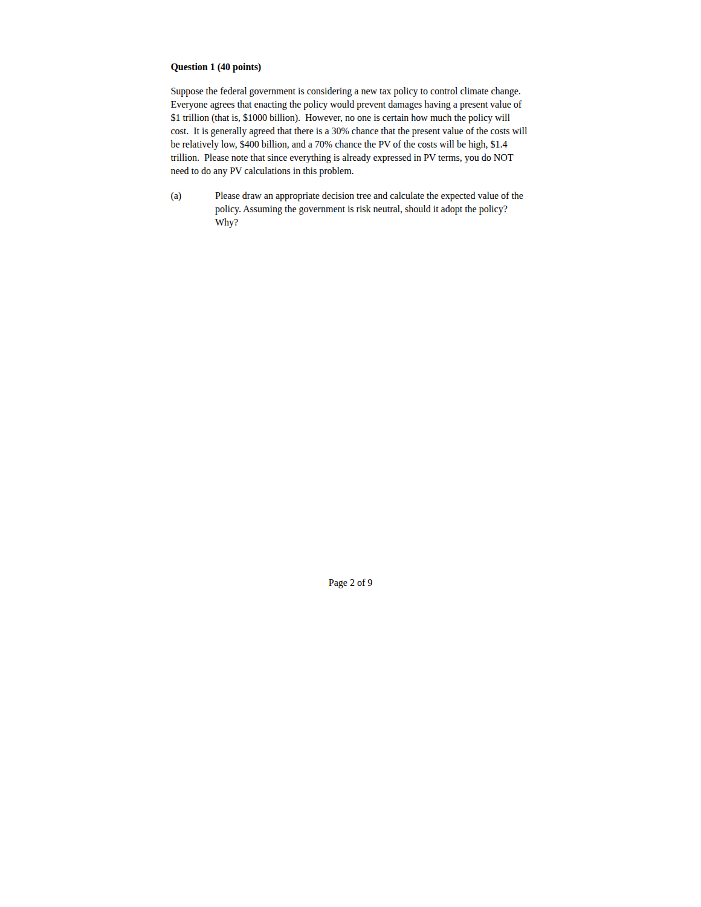Question 1 (40 points)
Suppose the federal government is considering a new tax policy to control climate change. Everyone agrees that enacting the policy would prevent damages having a present value of $1 trillion (that is, $1000 billion). However, no one is certain how much the policy will cost. It is generally agreed that there is a 30% chance that the present value of the costs will be relatively low, $400 billion, and a 70% chance the PV of the costs will be high, $1.4 trillion. Please note that since everything is already expressed in PV terms, you do NOT need to do any PV calculations in this problem.
(a) Please draw an appropriate decision tree and calculate the expected value of the policy. Assuming the government is risk neutral, should it adopt the policy? Why?
Page 2 of 9